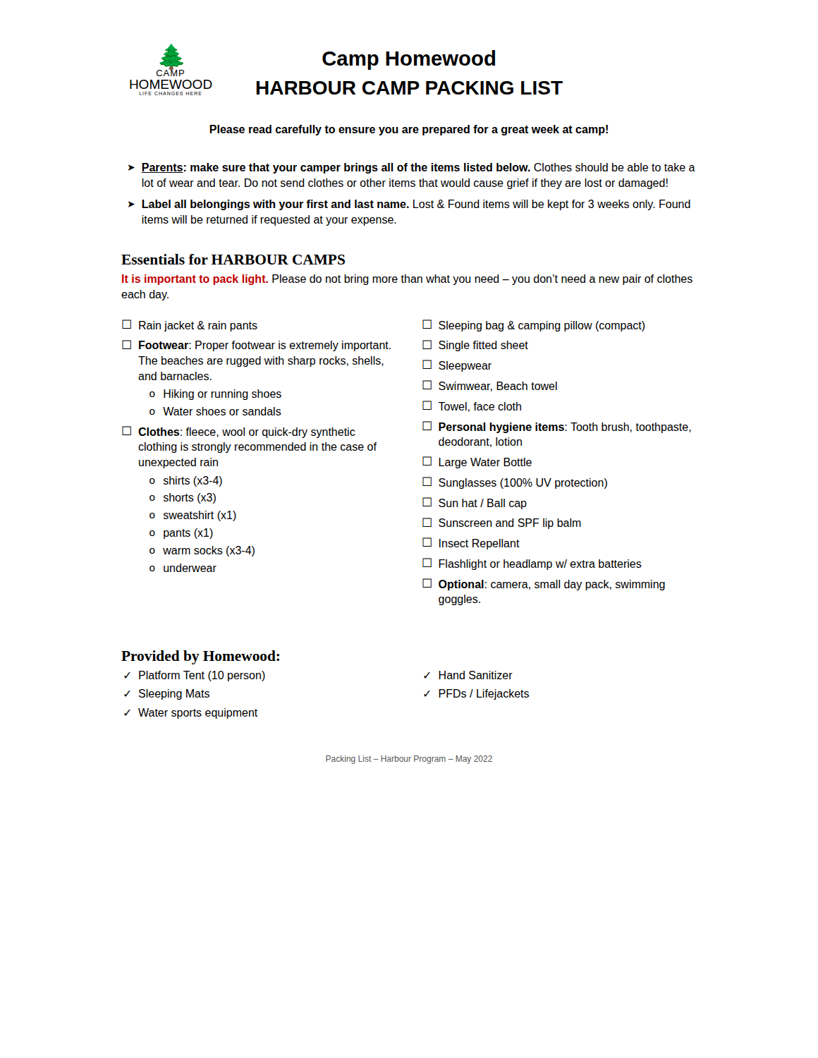🌲
CAMP
HOMEWOOD
LIFE CHANGES HERE
Camp Homewood
HARBOUR CAMP PACKING LIST
Please read carefully to ensure you are prepared for a great week at camp!
Parents: make sure that your camper brings all of the items listed below. Clothes should be able to take a lot of wear and tear. Do not send clothes or other items that would cause grief if they are lost or damaged!
Label all belongings with your first and last name. Lost & Found items will be kept for 3 weeks only. Found items will be returned if requested at your expense.
Essentials for HARBOUR CAMPS
It is important to pack light. Please do not bring more than what you need – you don’t need a new pair of clothes each day.
Rain jacket & rain pants
Footwear: Proper footwear is extremely important. The beaches are rugged with sharp rocks, shells, and barnacles.
Hiking or running shoes
Water shoes or sandals
Clothes: fleece, wool or quick-dry synthetic clothing is strongly recommended in the case of unexpected rain
shirts (x3-4)
shorts (x3)
sweatshirt (x1)
pants (x1)
warm socks (x3-4)
underwear
Sleeping bag & camping pillow (compact)
Single fitted sheet
Sleepwear
Swimwear, Beach towel
Towel, face cloth
Personal hygiene items: Tooth brush, toothpaste, deodorant, lotion
Large Water Bottle
Sunglasses (100% UV protection)
Sun hat / Ball cap
Sunscreen and SPF lip balm
Insect Repellant
Flashlight or headlamp w/ extra batteries
Optional: camera, small day pack, swimming goggles.
Provided by Homewood:
Platform Tent (10 person)
Sleeping Mats
Water sports equipment
Hand Sanitizer
PFDs / Lifejackets
Packing List – Harbour Program – May 2022